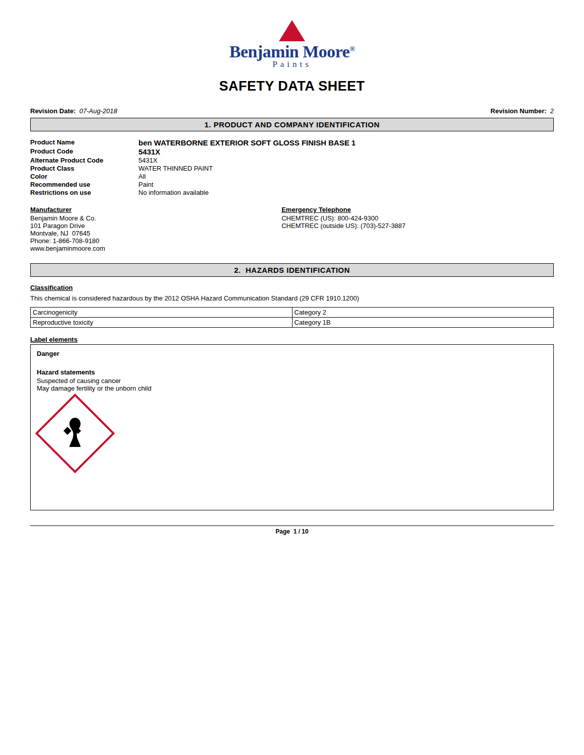Benjamin Moore®
Paints
SAFETY DATA SHEET
Revision Date: 07-Aug-2018 Revision Number: 2
1. PRODUCT AND COMPANY IDENTIFICATION
| Product Name | ben WATERBORNE EXTERIOR SOFT GLOSS FINISH BASE 1 |
| Product Code | 5431X |
| Alternate Product Code | 5431X |
| Product Class | WATER THINNED PAINT |
| Color | All |
| Recommended use | Paint |
| Restrictions on use | No information available |
Manufacturer
Benjamin Moore & Co.
101 Paragon Drive
Montvale, NJ 07645
Phone: 1-866-708-9180
www.benjaminmoore.com
Emergency Telephone
CHEMTREC (US): 800-424-9300
CHEMTREC (outside US): (703)-527-3887
2. HAZARDS IDENTIFICATION
Classification
This chemical is considered hazardous by the 2012 OSHA Hazard Communication Standard (29 CFR 1910.1200)
| Carcinogenicity | Category 2 |
| Reproductive toxicity | Category 1B |
Label elements
Danger
Hazard statements
Suspected of causing cancer
May damage fertility or the unborn child
Page 1 / 10